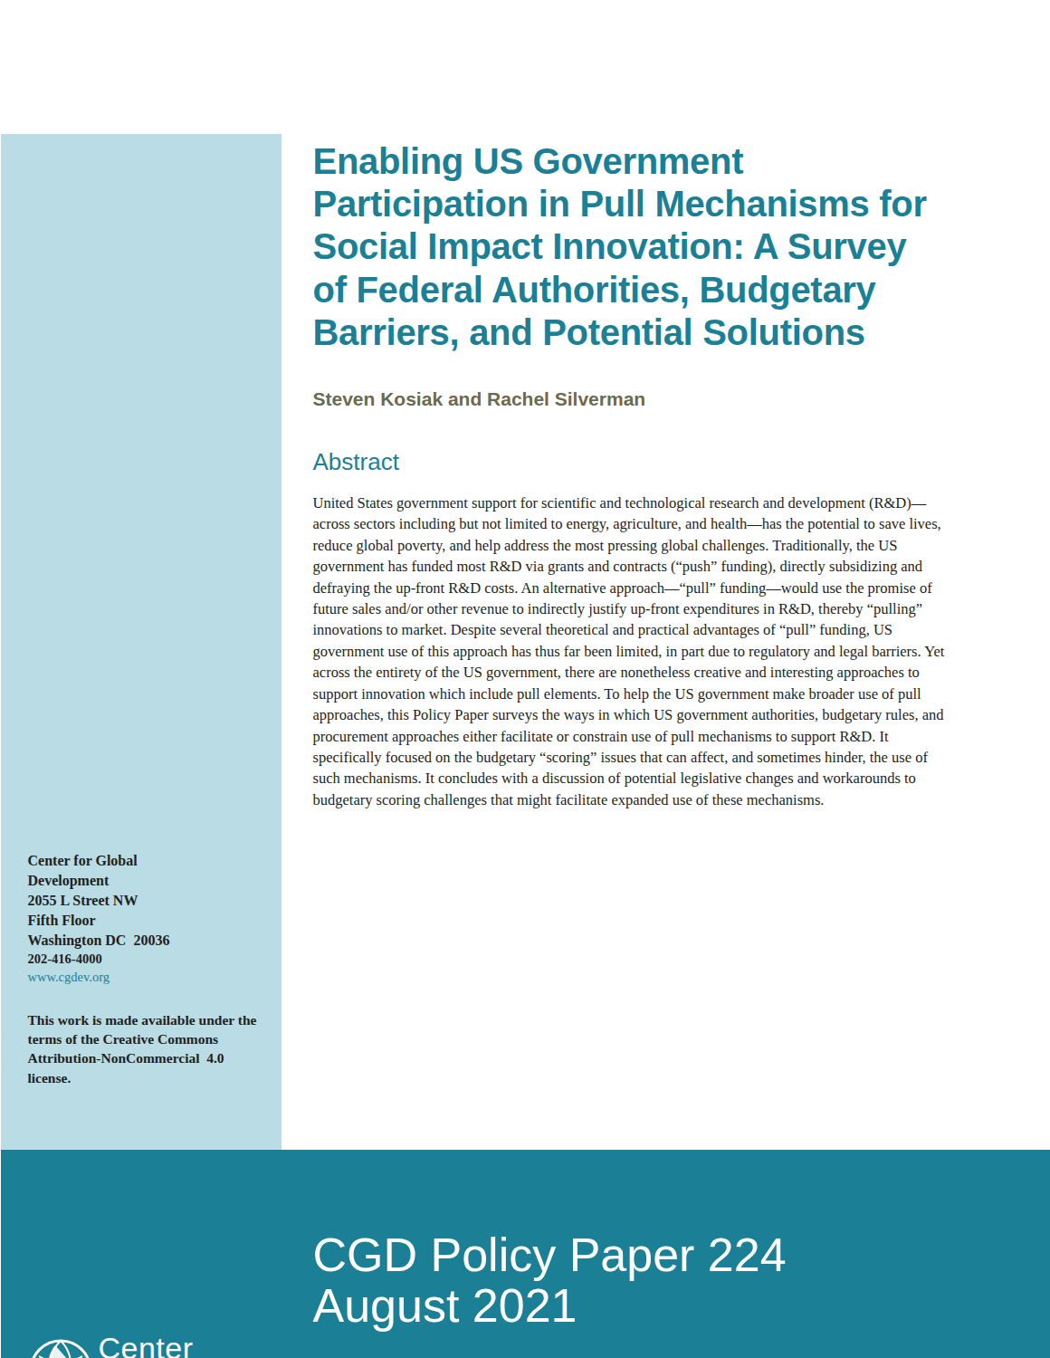Enabling US Government Participation in Pull Mechanisms for Social Impact Innovation: A Survey of Federal Authorities, Budgetary Barriers, and Potential Solutions
Steven Kosiak and Rachel Silverman
Abstract
United States government support for scientific and technological research and development (R&D)—across sectors including but not limited to energy, agriculture, and health—has the potential to save lives, reduce global poverty, and help address the most pressing global challenges. Traditionally, the US government has funded most R&D via grants and contracts (“push” funding), directly subsidizing and defraying the up-front R&D costs. An alternative approach—“pull” funding—would use the promise of future sales and/or other revenue to indirectly justify up-front expenditures in R&D, thereby “pulling” innovations to market. Despite several theoretical and practical advantages of “pull” funding, US government use of this approach has thus far been limited, in part due to regulatory and legal barriers. Yet across the entirety of the US government, there are nonetheless creative and interesting approaches to support innovation which include pull elements. To help the US government make broader use of pull approaches, this Policy Paper surveys the ways in which US government authorities, budgetary rules, and procurement approaches either facilitate or constrain use of pull mechanisms to support R&D. It specifically focused on the budgetary “scoring” issues that can affect, and sometimes hinder, the use of such mechanisms. It concludes with a discussion of potential legislative changes and workarounds to budgetary scoring challenges that might facilitate expanded use of these mechanisms.
Center for Global
Development
2055 L Street NW
Fifth Floor
Washington DC 20036
202-416-4000
www.cgdev.org
This work is made available under the terms of the Creative Commons Attribution-NonCommercial 4.0 license.
Center
for Global
Development
www.cgdev.org
CGD Policy Paper 224
August 2021